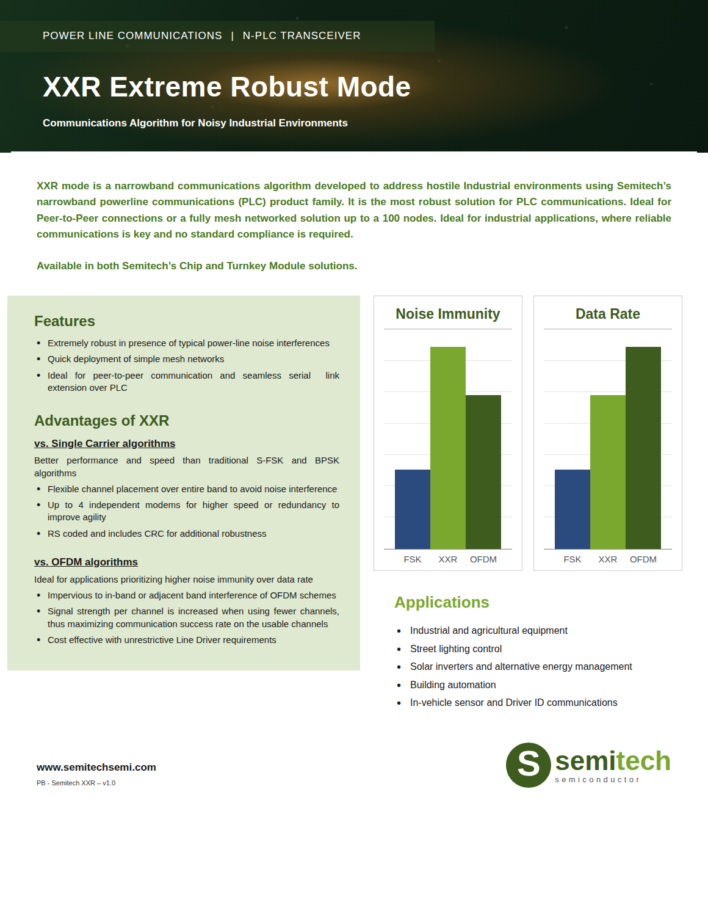POWER LINE COMMUNICATIONS|N-PLC TRANSCEIVER
XXR Extreme Robust Mode
Communications Algorithm for Noisy Industrial Environments
XXR mode is a narrowband communications algorithm developed to address hostile Industrial environments using Semitech’s narrowband powerline communications (PLC) product family. It is the most robust solution for PLC communications. Ideal for Peer-to-Peer connections or a fully mesh networked solution up to a 100 nodes. Ideal for industrial applications, where reliable communications is key and no standard compliance is required.
Available in both Semitech’s Chip and Turnkey Module solutions.
Features
Extremely robust in presence of typical power-line noise interferences
Quick deployment of simple mesh networks
Ideal for peer-to-peer communication and seamless serial link extension over PLC
Advantages of XXR
vs. Single Carrier algorithms
Better performance and speed than traditional S-FSK and BPSK algorithms
Flexible channel placement over entire band to avoid noise interference
Up to 4 independent modems for higher speed or redundancy to improve agility
RS coded and includes CRC for additional robustness
vs. OFDM algorithms
Ideal for applications prioritizing higher noise immunity over data rate
Impervious to in-band or adjacent band interference of OFDM schemes
Signal strength per channel is increased when using fewer channels, thus maximizing communication success rate on the usable channels
Cost effective with unrestrictive Line Driver requirements
Noise Immunity
FSK XXR OFDM
Data Rate
FSK XXR OFDM
Applications
Industrial and agricultural equipment
Street lighting control
Solar inverters and alternative energy management
Building automation
In-vehicle sensor and Driver ID communications
www.semitechsemi.com PB - Semitech XXR – v1.0
S
semi tech semiconductor